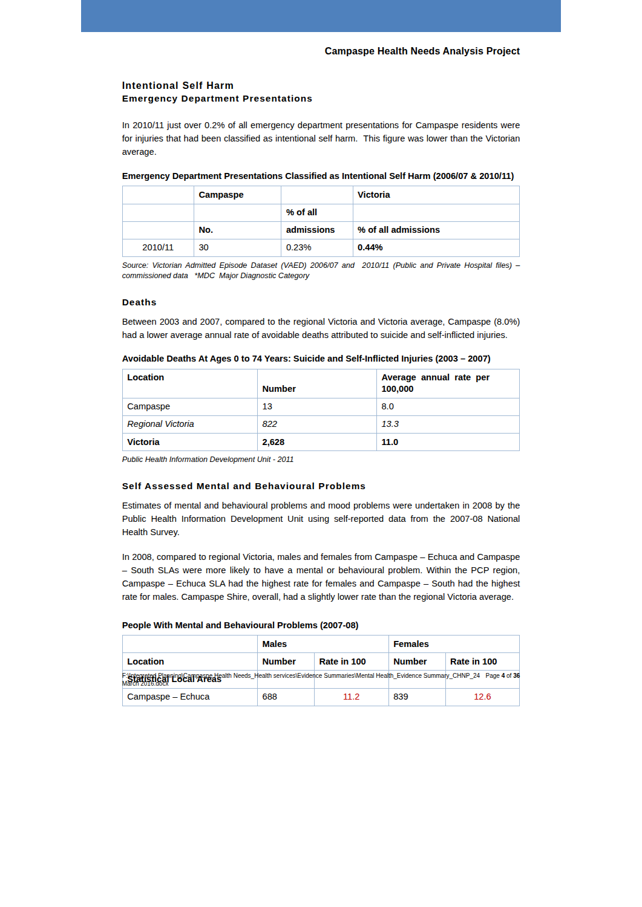Campaspe Health Needs Analysis Project
Intentional Self Harm
Emergency Department Presentations
In 2010/11 just over 0.2% of all emergency department presentations for Campaspe residents were for injuries that had been classified as intentional self harm. This figure was lower than the Victorian average.
Emergency Department Presentations Classified as Intentional Self Harm (2006/07 & 2010/11)
| | Campaspe | | Victoria |
| | | % of all | |
| | No. | admissions | % of all admissions |
| 2010/11 | 30 | 0.23% | 0.44% |
Source: Victorian Admitted Episode Dataset (VAED) 2006/07 and 2010/11 (Public and Private Hospital files) – commissioned data *MDC Major Diagnostic Category
Deaths
Between 2003 and 2007, compared to the regional Victoria and Victoria average, Campaspe (8.0%) had a lower average annual rate of avoidable deaths attributed to suicide and self-inflicted injuries.
Avoidable Deaths At Ages 0 to 74 Years: Suicide and Self-Inflicted Injuries (2003 – 2007)
| Location | Number | Average annual rate per 100,000 |
| --- | --- | --- |
| Campaspe | 13 | 8.0 |
| Regional Victoria | 822 | 13.3 |
| Victoria | 2,628 | 11.0 |
Public Health Information Development Unit - 2011
Self Assessed Mental and Behavioural Problems
Estimates of mental and behavioural problems and mood problems were undertaken in 2008 by the Public Health Information Development Unit using self-reported data from the 2007-08 National Health Survey.
In 2008, compared to regional Victoria, males and females from Campaspe – Echuca and Campaspe – South SLAs were more likely to have a mental or behavioural problem. Within the PCP region, Campaspe – Echuca SLA had the highest rate for females and Campaspe – South had the highest rate for males. Campaspe Shire, overall, had a slightly lower rate than the regional Victoria average.
People With Mental and Behavioural Problems (2007-08)
| | Males | Females |
| Location | Number | Rate in 100 | Number | Rate in 100 |
| Statistical Local Areas | | | | |
| Campaspe – Echuca | 688 | 11.2 | 839 | 12.6 |
Page 4 of 36
F:\Integrated Planning\Campaspe Health Needs_Health services\Evidence Summaries\Mental Health_Evidence Summary_CHNP_24 March 2016.docx